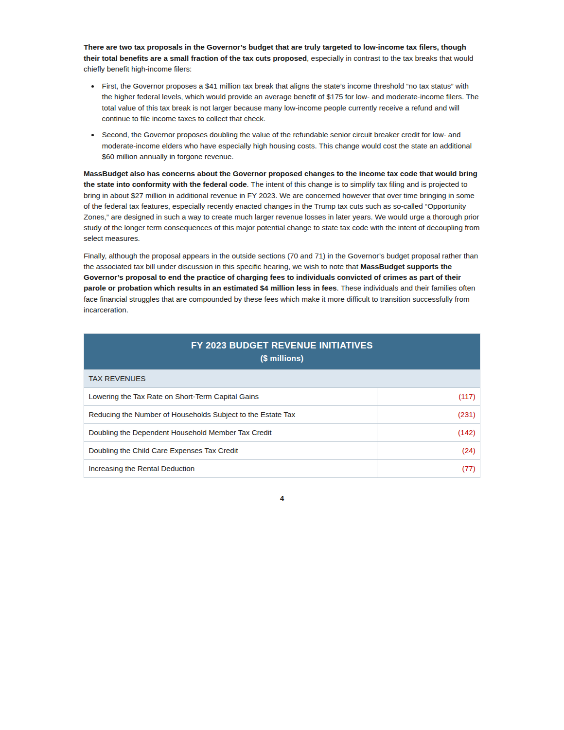There are two tax proposals in the Governor’s budget that are truly targeted to low-income tax filers, though their total benefits are a small fraction of the tax cuts proposed, especially in contrast to the tax breaks that would chiefly benefit high-income filers:
First, the Governor proposes a $41 million tax break that aligns the state’s income threshold “no tax status” with the higher federal levels, which would provide an average benefit of $175 for low- and moderate-income filers. The total value of this tax break is not larger because many low-income people currently receive a refund and will continue to file income taxes to collect that check.
Second, the Governor proposes doubling the value of the refundable senior circuit breaker credit for low- and moderate-income elders who have especially high housing costs. This change would cost the state an additional $60 million annually in forgone revenue.
MassBudget also has concerns about the Governor proposed changes to the income tax code that would bring the state into conformity with the federal code. The intent of this change is to simplify tax filing and is projected to bring in about $27 million in additional revenue in FY 2023. We are concerned however that over time bringing in some of the federal tax features, especially recently enacted changes in the Trump tax cuts such as so-called “Opportunity Zones,” are designed in such a way to create much larger revenue losses in later years. We would urge a thorough prior study of the longer term consequences of this major potential change to state tax code with the intent of decoupling from select measures.
Finally, although the proposal appears in the outside sections (70 and 71) in the Governor’s budget proposal rather than the associated tax bill under discussion in this specific hearing, we wish to note that MassBudget supports the Governor’s proposal to end the practice of charging fees to individuals convicted of crimes as part of their parole or probation which results in an estimated $4 million less in fees. These individuals and their families often face financial struggles that are compounded by these fees which make it more difficult to transition successfully from incarceration.
FY 2023 BUDGET REVENUE INITIATIVES ($ millions)
| TAX REVENUES |
| --- |
| Lowering the Tax Rate on Short-Term Capital Gains | (117) |
| Reducing the Number of Households Subject to the Estate Tax | (231) |
| Doubling the Dependent Household Member Tax Credit | (142) |
| Doubling the Child Care Expenses Tax Credit | (24) |
| Increasing the Rental Deduction | (77) |
4